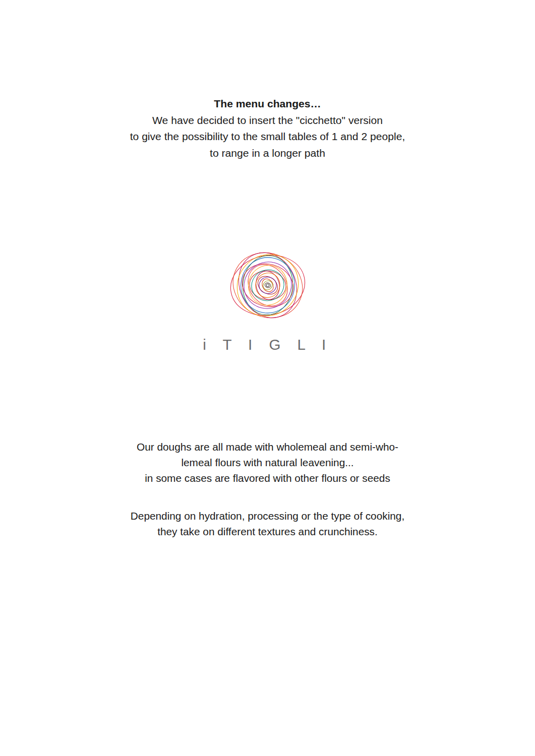The menu changes…
We have decided to insert the "cicchetto" version
to give the possibility to the small tables of 1 and 2 people,
to range in a longer path
i T I G L I
Our doughs are all made with wholemeal and semi-who-
lemeal flours with natural leavening...
in some cases are flavored with other flours or seeds
Depending on hydration, processing or the type of cooking,
they take on different textures and crunchiness.